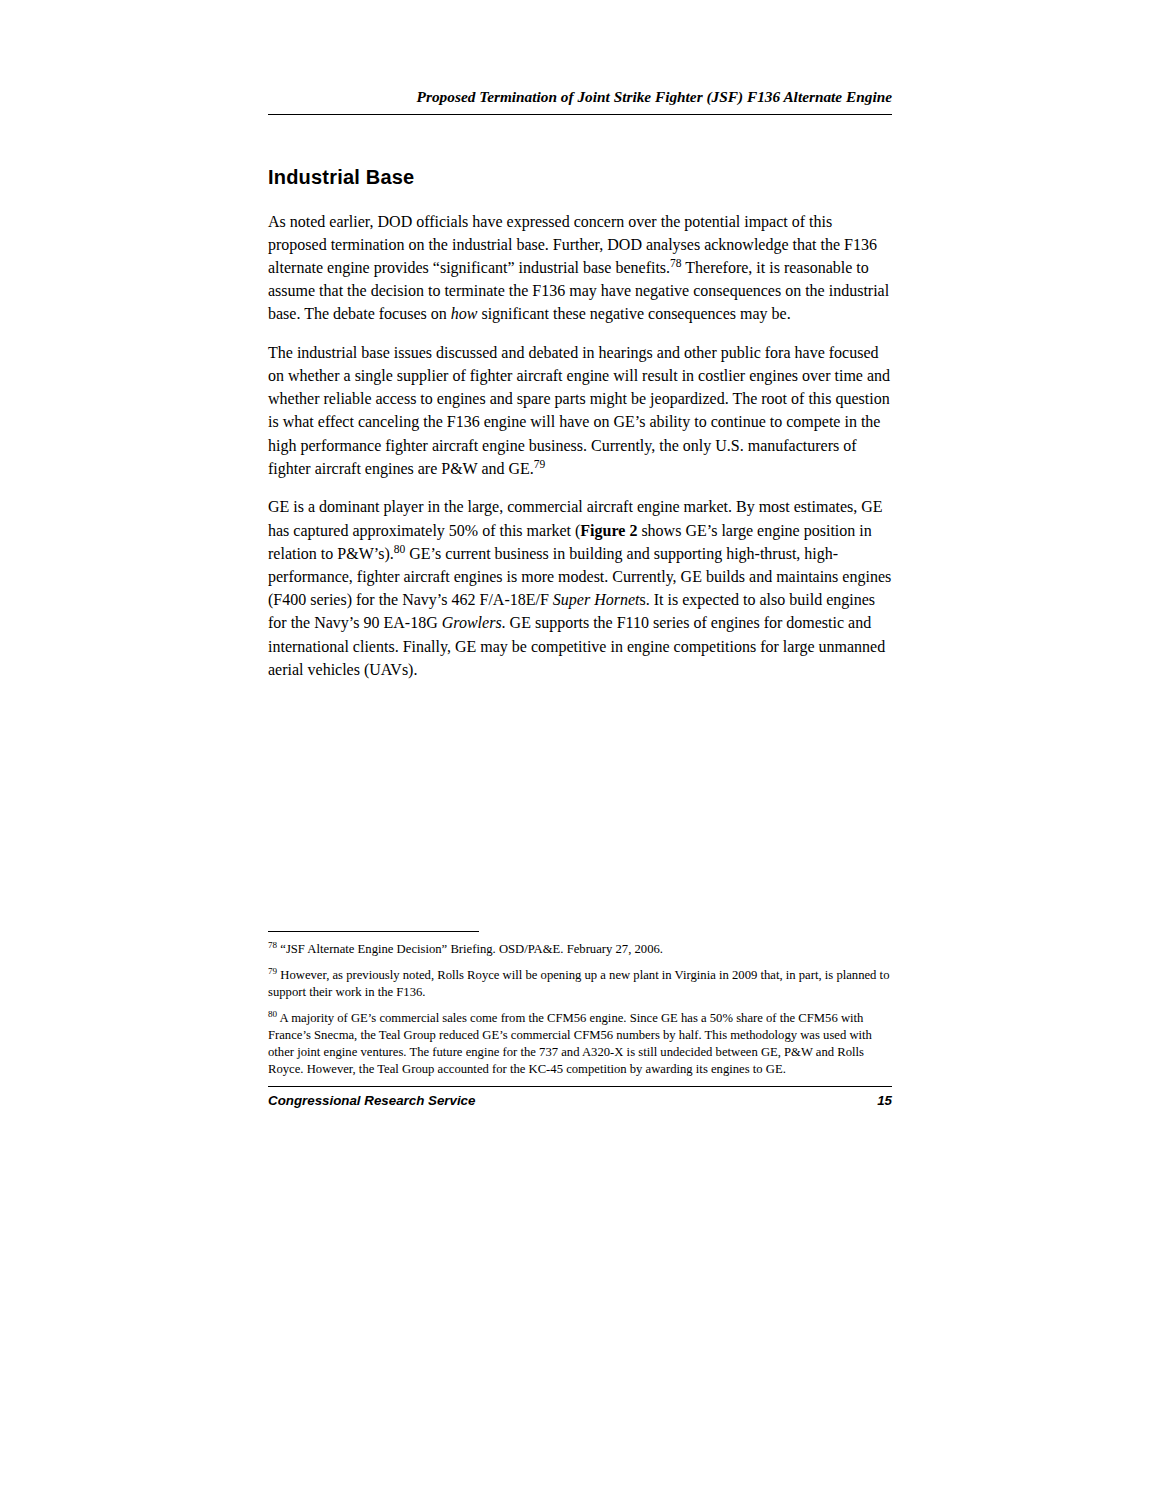Proposed Termination of Joint Strike Fighter (JSF) F136 Alternate Engine
Industrial Base
As noted earlier, DOD officials have expressed concern over the potential impact of this proposed termination on the industrial base. Further, DOD analyses acknowledge that the F136 alternate engine provides “significant” industrial base benefits.78 Therefore, it is reasonable to assume that the decision to terminate the F136 may have negative consequences on the industrial base. The debate focuses on how significant these negative consequences may be.
The industrial base issues discussed and debated in hearings and other public fora have focused on whether a single supplier of fighter aircraft engine will result in costlier engines over time and whether reliable access to engines and spare parts might be jeopardized. The root of this question is what effect canceling the F136 engine will have on GE’s ability to continue to compete in the high performance fighter aircraft engine business. Currently, the only U.S. manufacturers of fighter aircraft engines are P&W and GE.79
GE is a dominant player in the large, commercial aircraft engine market. By most estimates, GE has captured approximately 50% of this market (Figure 2 shows GE’s large engine position in relation to P&W’s).80 GE’s current business in building and supporting high-thrust, high-performance, fighter aircraft engines is more modest. Currently, GE builds and maintains engines (F400 series) for the Navy’s 462 F/A-18E/F Super Hornets. It is expected to also build engines for the Navy’s 90 EA-18G Growlers. GE supports the F110 series of engines for domestic and international clients. Finally, GE may be competitive in engine competitions for large unmanned aerial vehicles (UAVs).
78 “JSF Alternate Engine Decision” Briefing. OSD/PA&E. February 27, 2006.
79 However, as previously noted, Rolls Royce will be opening up a new plant in Virginia in 2009 that, in part, is planned to support their work in the F136.
80 A majority of GE’s commercial sales come from the CFM56 engine. Since GE has a 50% share of the CFM56 with France’s Snecma, the Teal Group reduced GE’s commercial CFM56 numbers by half. This methodology was used with other joint engine ventures. The future engine for the 737 and A320-X is still undecided between GE, P&W and Rolls Royce. However, the Teal Group accounted for the KC-45 competition by awarding its engines to GE.
Congressional Research Service 15